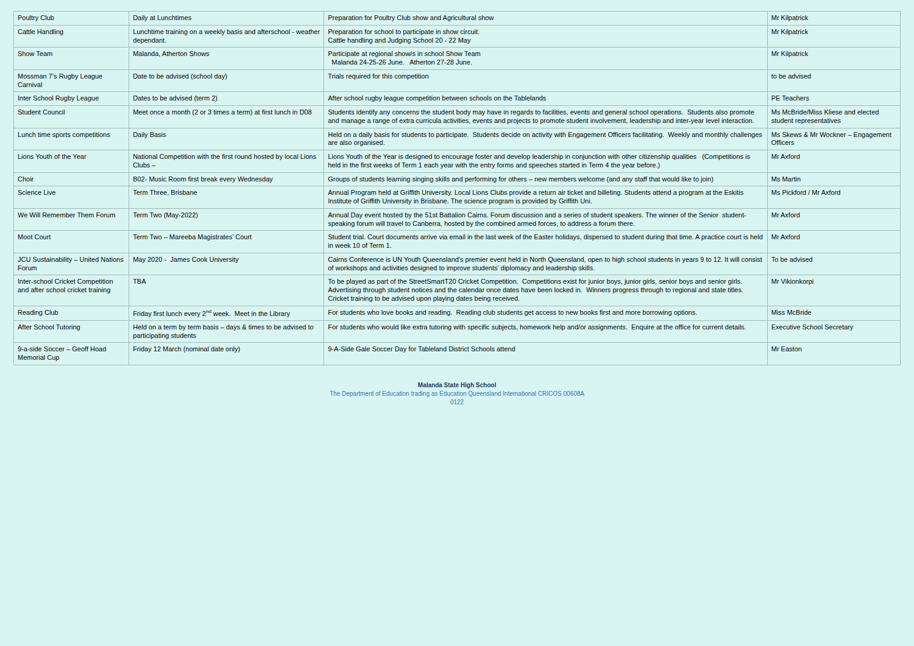| Poultry Club | Daily at Lunchtimes | Preparation for Poultry Club show and Agricultural show | Mr Kilpatrick |
| Cattle Handling | Lunchtime training on a weekly basis and afterschool - weather dependant. | Preparation for school to participate in show circuit. Cattle handling and Judging School 20 - 22 May | Mr Kilpatrick |
| Show Team | Malanda, Atherton Shows | Participate at regional show/s in school Show Team Malanda 24-25-26 June. Atherton 27-28 June. | Mr Kilpatrick |
| Mossman 7’s Rugby League Carnival | Date to be advised (school day) | Trials required for this competition | to be advised |
| Inter School Rugby League | Dates to be advised (term 2) | After school rugby league competition between schools on the Tablelands | PE Teachers |
| Student Council | Meet once a month (2 or 3 times a term) at first lunch in D08 | Students identify any concerns the student body may have in regards to facilities, events and general school operations. Students also promote and manage a range of extra curricula activities, events and projects to promote student involvement, leadership and inter-year level interaction. | Ms McBride/Miss Kliese and elected student representatives |
| Lunch time sports competitions | Daily Basis | Held on a daily basis for students to participate. Students decide on activity with Engagement Officers facilitating. Weekly and monthly challenges are also organised. | Ms Skews & Mr Wockner – Engagement Officers |
| Lions Youth of the Year | National Competition with the first round hosted by local Lions Clubs – | Lions Youth of the Year is designed to encourage foster and develop leadership in conjunction with other citizenship qualities (Competitions is held in the first weeks of Term 1 each year with the entry forms and speeches started in Term 4 the year before.) | Mr Axford |
| Choir | B02- Music Room first break every Wednesday | Groups of students learning singing skills and performing for others – new members welcome (and any staff that would like to join) | Ms Martin |
| Science Live | Term Three, Brisbane | Annual Program held at Griffith University. Local Lions Clubs provide a return air ticket and billeting. Students attend a program at the Eskitis Institute of Griffith University in Brisbane. The science program is provided by Griffith Uni. | Ms Pickford / Mr Axford |
| We Will Remember Them Forum | Term Two (May-2022) | Annual Day event hosted by the 51st Battalion Cairns. Forum discussion and a series of student speakers. The winner of the Senior student-speaking forum will travel to Canberra, hosted by the combined armed forces, to address a forum there. | Mr Axford |
| Moot Court | Term Two – Mareeba Magistrates’ Court | Student trial. Court documents arrive via email in the last week of the Easter holidays, dispersed to student during that time. A practice court is held in week 10 of Term 1. | Mr Axford |
| JCU Sustainability – United Nations Forum | May 2020 - James Cook University | Cairns Conference is UN Youth Queensland's premier event held in North Queensland, open to high school students in years 9 to 12. It will consist of workshops and activities designed to improve students’ diplomacy and leadership skills. | To be advised |
| Inter-school Cricket Competition and after school cricket training | TBA | To be played as part of the StreetSmartT20 Cricket Competition. Competitions exist for junior boys, junior girls, senior boys and senior girls. Advertising through student notices and the calendar once dates have been locked in. Winners progress through to regional and state titles. Cricket training to be advised upon playing dates being received. | Mr Vikionkorpi |
| Reading Club | Friday first lunch every 2 nd week. Meet in the Library | For students who love books and reading. Reading club students get access to new books first and more borrowing options. | Miss McBride |
| After School Tutoring | Held on a term by term basis – days & times to be advised to participating students | For students who would like extra tutoring with specific subjects, homework help and/or assignments. Enquire at the office for current details. | Executive School Secretary |
| 9-a-side Soccer – Geoff Hoad Memorial Cup | Friday 12 March (nominal date only) | 9-A-Side Gale Soccer Day for Tableland District Schools attend | Mr Easton |
Malanda State High School
The Department of Education trading as Education Queensland International CRICOS 00608A
0122